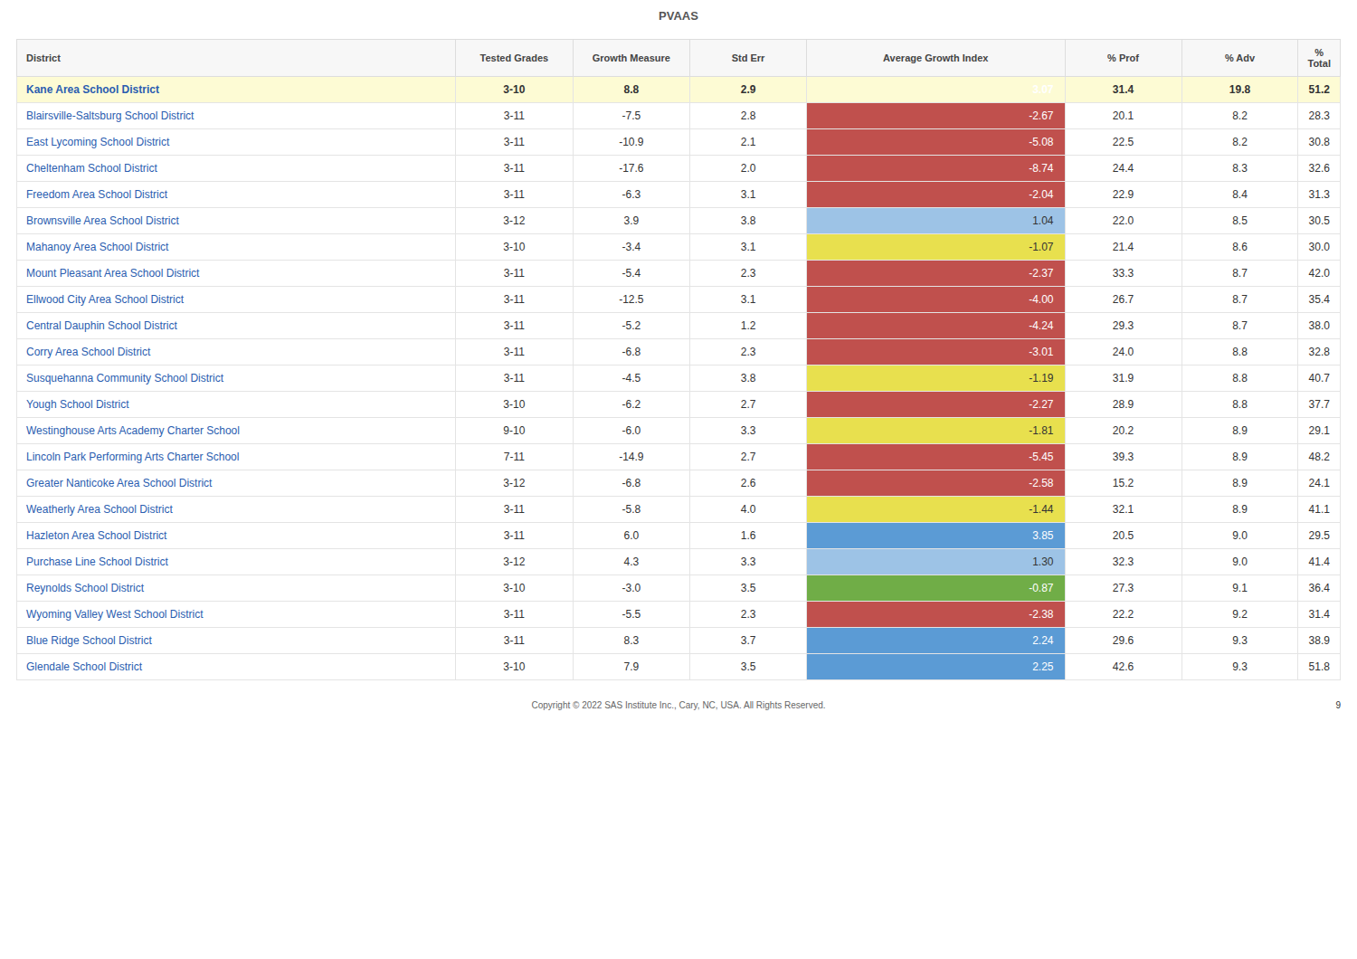PVAAS
| District | Tested Grades | Growth Measure | Std Err | Average Growth Index | % Prof | % Adv | % Total |
| --- | --- | --- | --- | --- | --- | --- | --- |
| Kane Area School District | 3-10 | 8.8 | 2.9 | 3.07 | 31.4 | 19.8 | 51.2 |
| Blairsville-Saltsburg School District | 3-11 | -7.5 | 2.8 | -2.67 | 20.1 | 8.2 | 28.3 |
| East Lycoming School District | 3-11 | -10.9 | 2.1 | -5.08 | 22.5 | 8.2 | 30.8 |
| Cheltenham School District | 3-11 | -17.6 | 2.0 | -8.74 | 24.4 | 8.3 | 32.6 |
| Freedom Area School District | 3-11 | -6.3 | 3.1 | -2.04 | 22.9 | 8.4 | 31.3 |
| Brownsville Area School District | 3-12 | 3.9 | 3.8 | 1.04 | 22.0 | 8.5 | 30.5 |
| Mahanoy Area School District | 3-10 | -3.4 | 3.1 | -1.07 | 21.4 | 8.6 | 30.0 |
| Mount Pleasant Area School District | 3-11 | -5.4 | 2.3 | -2.37 | 33.3 | 8.7 | 42.0 |
| Ellwood City Area School District | 3-11 | -12.5 | 3.1 | -4.00 | 26.7 | 8.7 | 35.4 |
| Central Dauphin School District | 3-11 | -5.2 | 1.2 | -4.24 | 29.3 | 8.7 | 38.0 |
| Corry Area School District | 3-11 | -6.8 | 2.3 | -3.01 | 24.0 | 8.8 | 32.8 |
| Susquehanna Community School District | 3-11 | -4.5 | 3.8 | -1.19 | 31.9 | 8.8 | 40.7 |
| Yough School District | 3-10 | -6.2 | 2.7 | -2.27 | 28.9 | 8.8 | 37.7 |
| Westinghouse Arts Academy Charter School | 9-10 | -6.0 | 3.3 | -1.81 | 20.2 | 8.9 | 29.1 |
| Lincoln Park Performing Arts Charter School | 7-11 | -14.9 | 2.7 | -5.45 | 39.3 | 8.9 | 48.2 |
| Greater Nanticoke Area School District | 3-12 | -6.8 | 2.6 | -2.58 | 15.2 | 8.9 | 24.1 |
| Weatherly Area School District | 3-11 | -5.8 | 4.0 | -1.44 | 32.1 | 8.9 | 41.1 |
| Hazleton Area School District | 3-11 | 6.0 | 1.6 | 3.85 | 20.5 | 9.0 | 29.5 |
| Purchase Line School District | 3-12 | 4.3 | 3.3 | 1.30 | 32.3 | 9.0 | 41.4 |
| Reynolds School District | 3-10 | -3.0 | 3.5 | -0.87 | 27.3 | 9.1 | 36.4 |
| Wyoming Valley West School District | 3-11 | -5.5 | 2.3 | -2.38 | 22.2 | 9.2 | 31.4 |
| Blue Ridge School District | 3-11 | 8.3 | 3.7 | 2.24 | 29.6 | 9.3 | 38.9 |
| Glendale School District | 3-10 | 7.9 | 3.5 | 2.25 | 42.6 | 9.3 | 51.8 |
Copyright © 2022 SAS Institute Inc., Cary, NC, USA. All Rights Reserved. 9